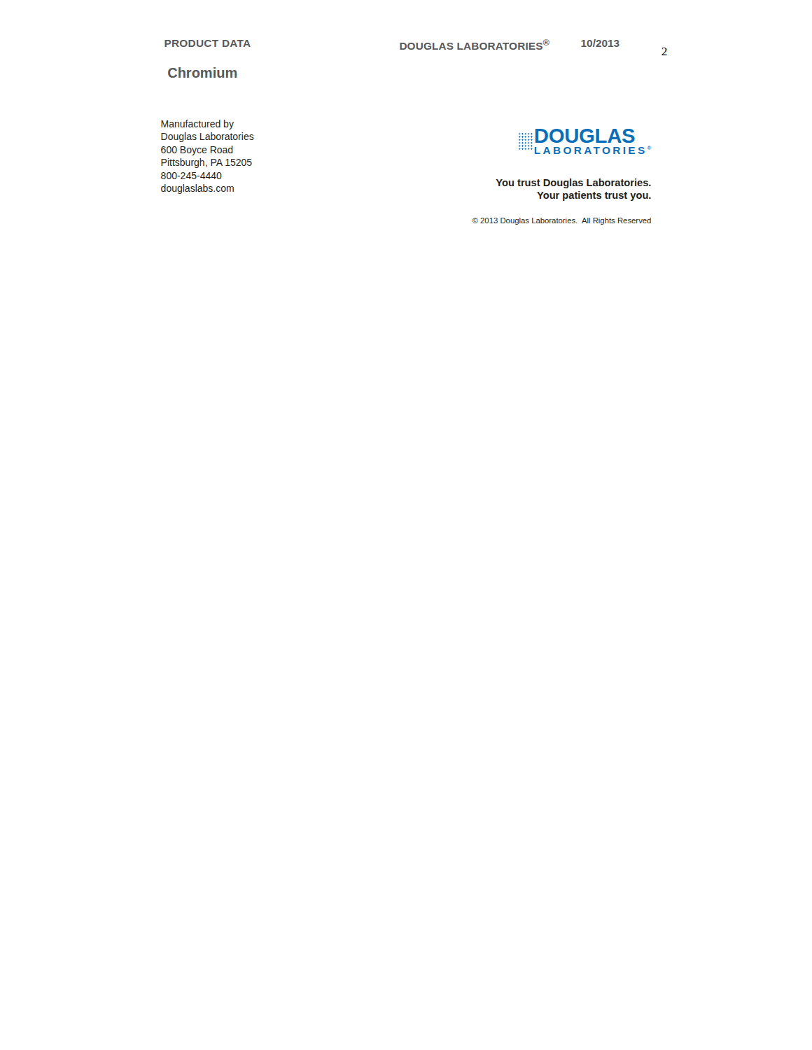PRODUCT DATA
DOUGLAS LABORATORIES®
10/2013
2
Chromium
Manufactured by
Douglas Laboratories
600 Boyce Road
Pittsburgh, PA 15205
800-245-4440
douglaslabs.com
DOUGLAS
LABORATORIES®
You trust Douglas Laboratories.
Your patients trust you.
© 2013 Douglas Laboratories. All Rights Reserved